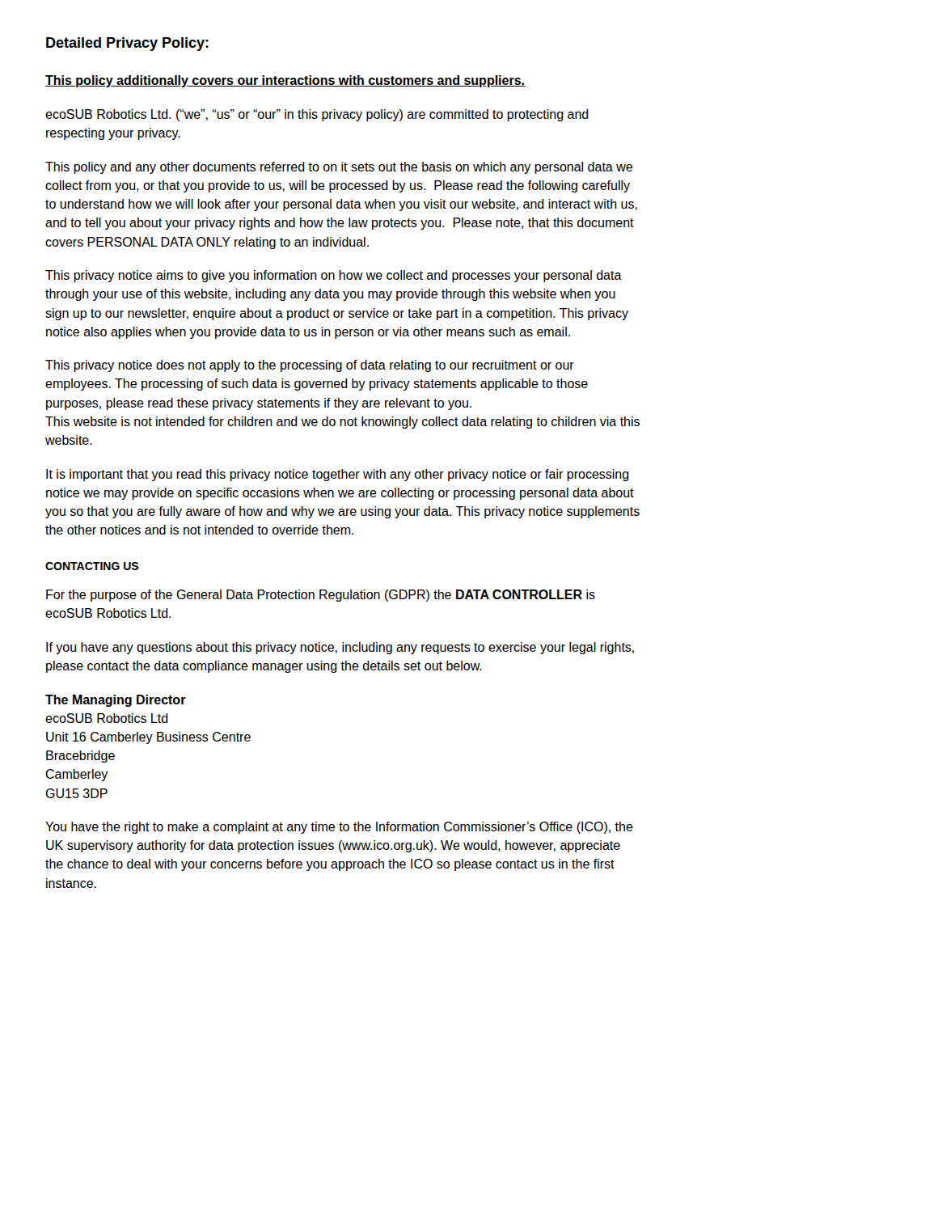Detailed Privacy Policy:
This policy additionally covers our interactions with customers and suppliers.
ecoSUB Robotics Ltd. (“we”, “us” or “our” in this privacy policy) are committed to protecting and respecting your privacy.
This policy and any other documents referred to on it sets out the basis on which any personal data we collect from you, or that you provide to us, will be processed by us. Please read the following carefully to understand how we will look after your personal data when you visit our website, and interact with us, and to tell you about your privacy rights and how the law protects you. Please note, that this document covers PERSONAL DATA ONLY relating to an individual.
This privacy notice aims to give you information on how we collect and processes your personal data through your use of this website, including any data you may provide through this website when you sign up to our newsletter, enquire about a product or service or take part in a competition. This privacy notice also applies when you provide data to us in person or via other means such as email.
This privacy notice does not apply to the processing of data relating to our recruitment or our employees. The processing of such data is governed by privacy statements applicable to those purposes, please read these privacy statements if they are relevant to you.
This website is not intended for children and we do not knowingly collect data relating to children via this website.
It is important that you read this privacy notice together with any other privacy notice or fair processing notice we may provide on specific occasions when we are collecting or processing personal data about you so that you are fully aware of how and why we are using your data. This privacy notice supplements the other notices and is not intended to override them.
CONTACTING US
For the purpose of the General Data Protection Regulation (GDPR) the DATA CONTROLLER is ecoSUB Robotics Ltd.
If you have any questions about this privacy notice, including any requests to exercise your legal rights, please contact the data compliance manager using the details set out below.
The Managing Director
ecoSUB Robotics Ltd
Unit 16 Camberley Business Centre
Bracebridge
Camberley
GU15 3DP
You have the right to make a complaint at any time to the Information Commissioner’s Office (ICO), the UK supervisory authority for data protection issues (www.ico.org.uk). We would, however, appreciate the chance to deal with your concerns before you approach the ICO so please contact us in the first instance.